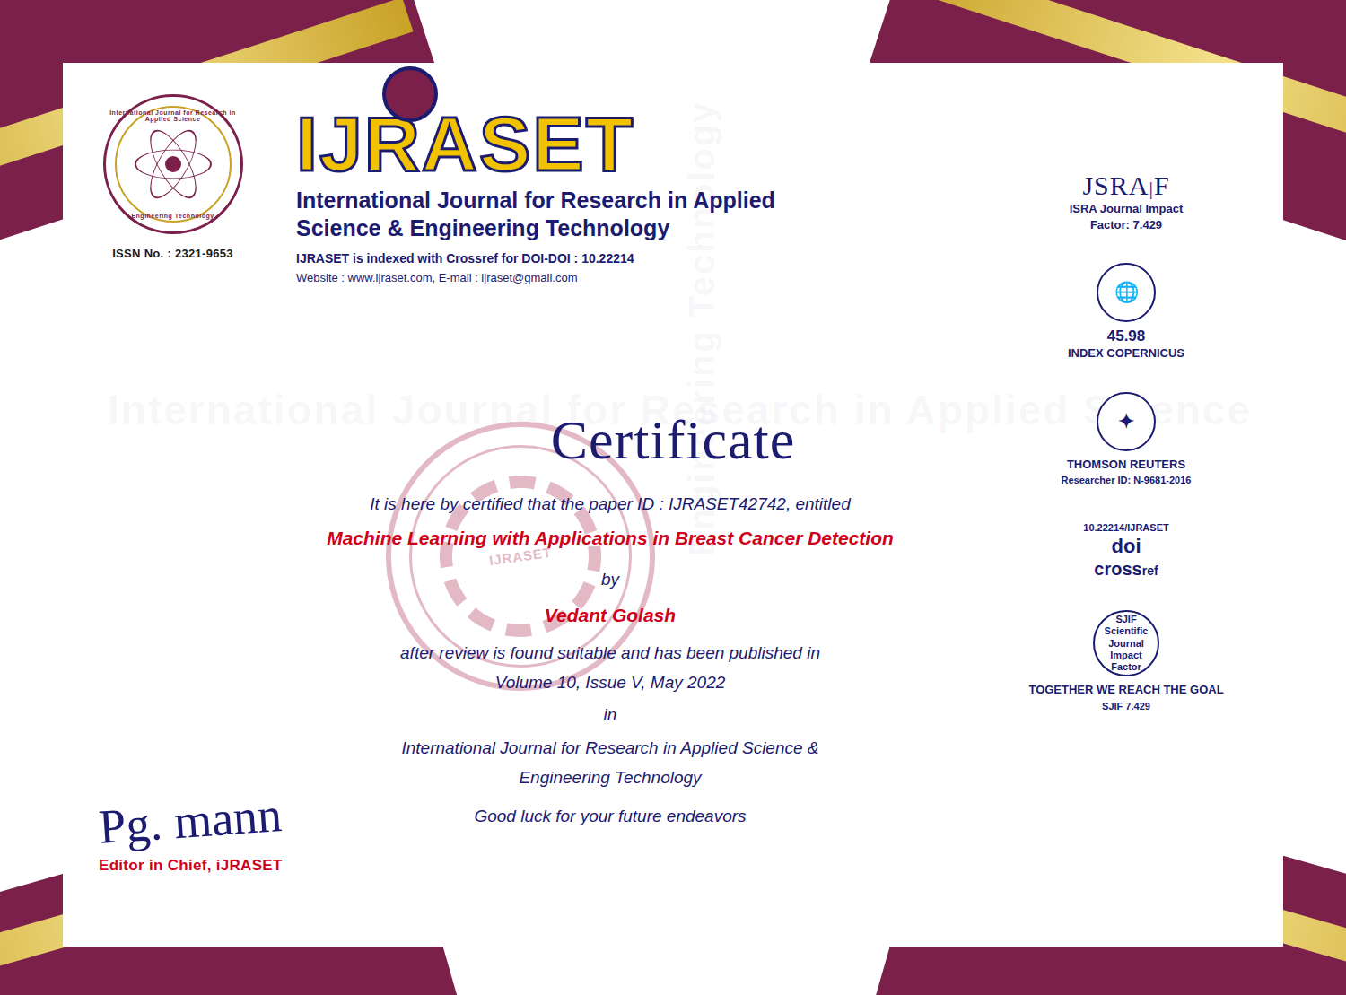International Journal for Research in Applied Science
Engineering Technology
International Journal for Research in Applied Science
Engineering Technology
ISSN No. : 2321-9653
IJRASET
International Journal for Research in Applied
Science & Engineering Technology
IJRASET is indexed with Crossref for DOI-DOI : 10.22214
Website : www.ijraset.com, E-mail : ijraset@gmail.com
Certificate
IJRASET
It is here by certified that the paper ID : IJRASET42742, entitled Machine Learning with Applications in Breast Cancer Detection by Vedant Golash after review is found suitable and has been published in
Volume 10, Issue V, May 2022 in International Journal for Research in Applied Science &
Engineering Technology Good luck for your future endeavors
JSRA|F
ISRA Journal Impact
Factor: 7.429
🌐
45.98
INDEX COPERNICUS
✦
THOMSON REUTERS
Researcher ID: N-9681-2016
10.22214/IJRASET
doi
cross ref
SJIF
Scientific Journal
Impact Factor
TOGETHER WE REACH THE GOAL
SJIF 7.429
Pg. mann
Editor in Chief, iJRASET